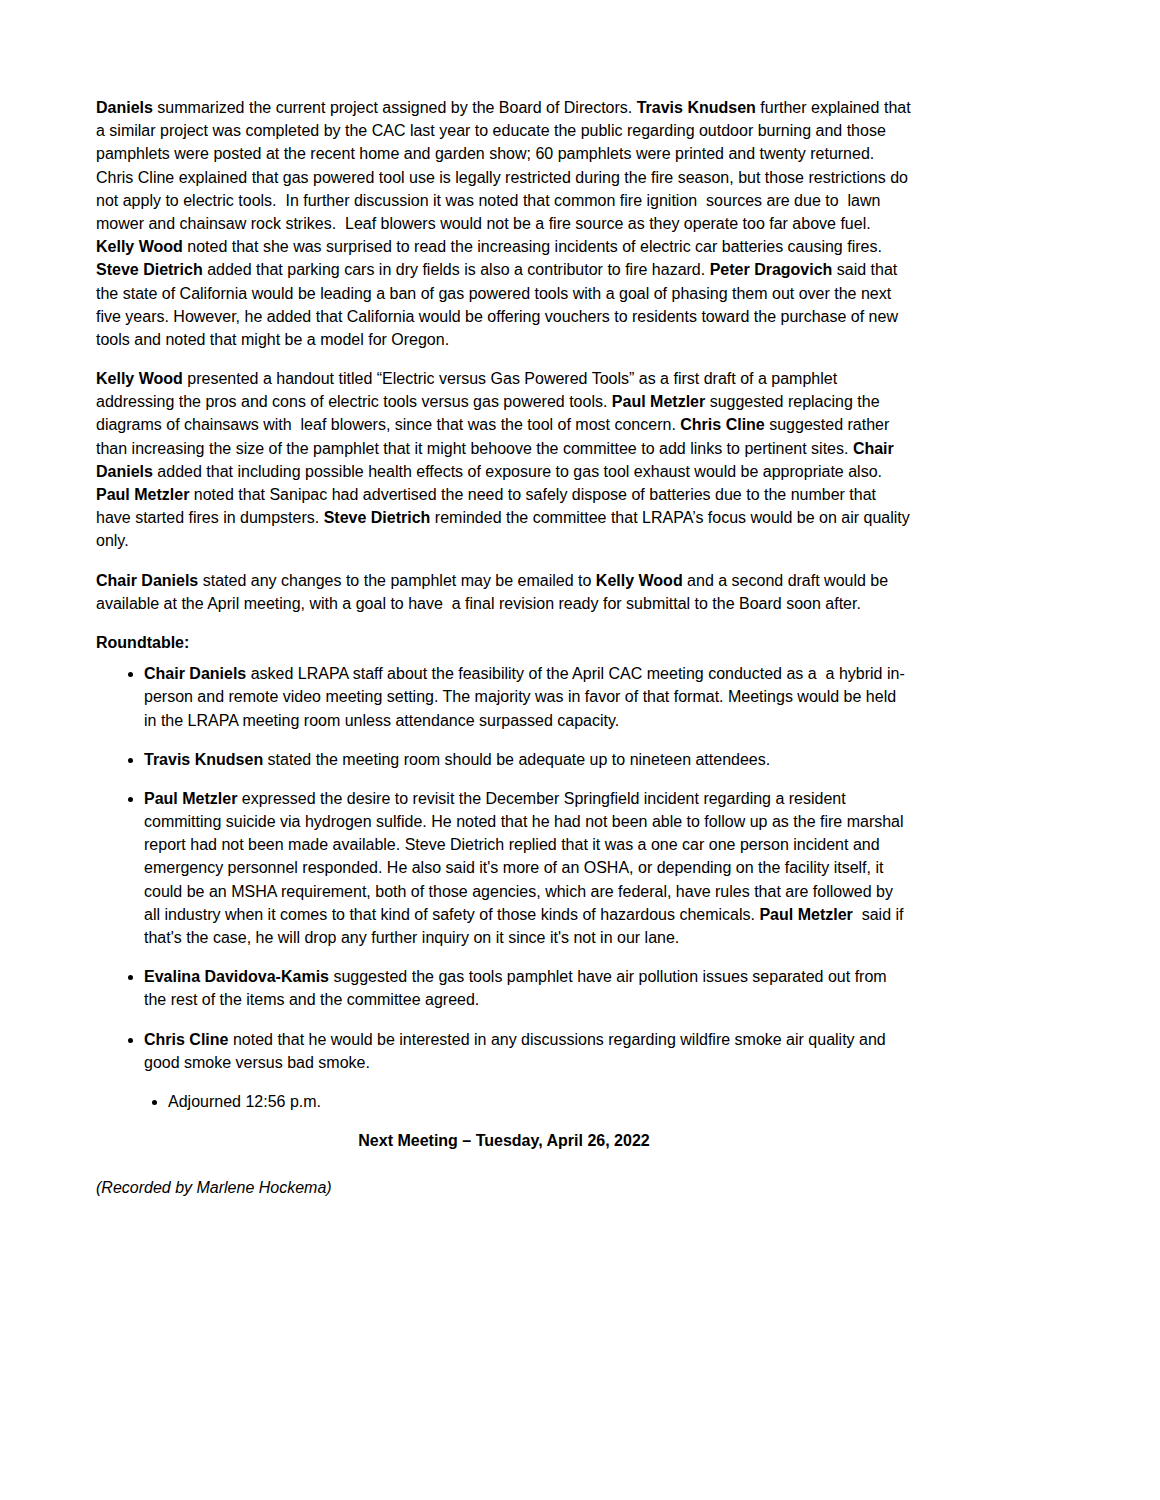Daniels summarized the current project assigned by the Board of Directors. Travis Knudsen further explained that a similar project was completed by the CAC last year to educate the public regarding outdoor burning and those pamphlets were posted at the recent home and garden show; 60 pamphlets were printed and twenty returned. Chris Cline explained that gas powered tool use is legally restricted during the fire season, but those restrictions do not apply to electric tools. In further discussion it was noted that common fire ignition sources are due to lawn mower and chainsaw rock strikes. Leaf blowers would not be a fire source as they operate too far above fuel. Kelly Wood noted that she was surprised to read the increasing incidents of electric car batteries causing fires. Steve Dietrich added that parking cars in dry fields is also a contributor to fire hazard. Peter Dragovich said that the state of California would be leading a ban of gas powered tools with a goal of phasing them out over the next five years. However, he added that California would be offering vouchers to residents toward the purchase of new tools and noted that might be a model for Oregon.
Kelly Wood presented a handout titled “Electric versus Gas Powered Tools” as a first draft of a pamphlet addressing the pros and cons of electric tools versus gas powered tools. Paul Metzler suggested replacing the diagrams of chainsaws with leaf blowers, since that was the tool of most concern. Chris Cline suggested rather than increasing the size of the pamphlet that it might behoove the committee to add links to pertinent sites. Chair Daniels added that including possible health effects of exposure to gas tool exhaust would be appropriate also. Paul Metzler noted that Sanipac had advertised the need to safely dispose of batteries due to the number that have started fires in dumpsters. Steve Dietrich reminded the committee that LRAPA’s focus would be on air quality only.
Chair Daniels stated any changes to the pamphlet may be emailed to Kelly Wood and a second draft would be available at the April meeting, with a goal to have a final revision ready for submittal to the Board soon after.
Roundtable:
Chair Daniels asked LRAPA staff about the feasibility of the April CAC meeting conducted as a a hybrid in-person and remote video meeting setting. The majority was in favor of that format. Meetings would be held in the LRAPA meeting room unless attendance surpassed capacity.
Travis Knudsen stated the meeting room should be adequate up to nineteen attendees.
Paul Metzler expressed the desire to revisit the December Springfield incident regarding a resident committing suicide via hydrogen sulfide. He noted that he had not been able to follow up as the fire marshal report had not been made available. Steve Dietrich replied that it was a one car one person incident and emergency personnel responded. He also said it's more of an OSHA, or depending on the facility itself, it could be an MSHA requirement, both of those agencies, which are federal, have rules that are followed by all industry when it comes to that kind of safety of those kinds of hazardous chemicals. Paul Metzler said if that's the case, he will drop any further inquiry on it since it's not in our lane.
Evalina Davidova-Kamis suggested the gas tools pamphlet have air pollution issues separated out from the rest of the items and the committee agreed.
Chris Cline noted that he would be interested in any discussions regarding wildfire smoke air quality and good smoke versus bad smoke.
Adjourned 12:56 p.m.
Next Meeting – Tuesday, April 26, 2022
(Recorded by Marlene Hockema)